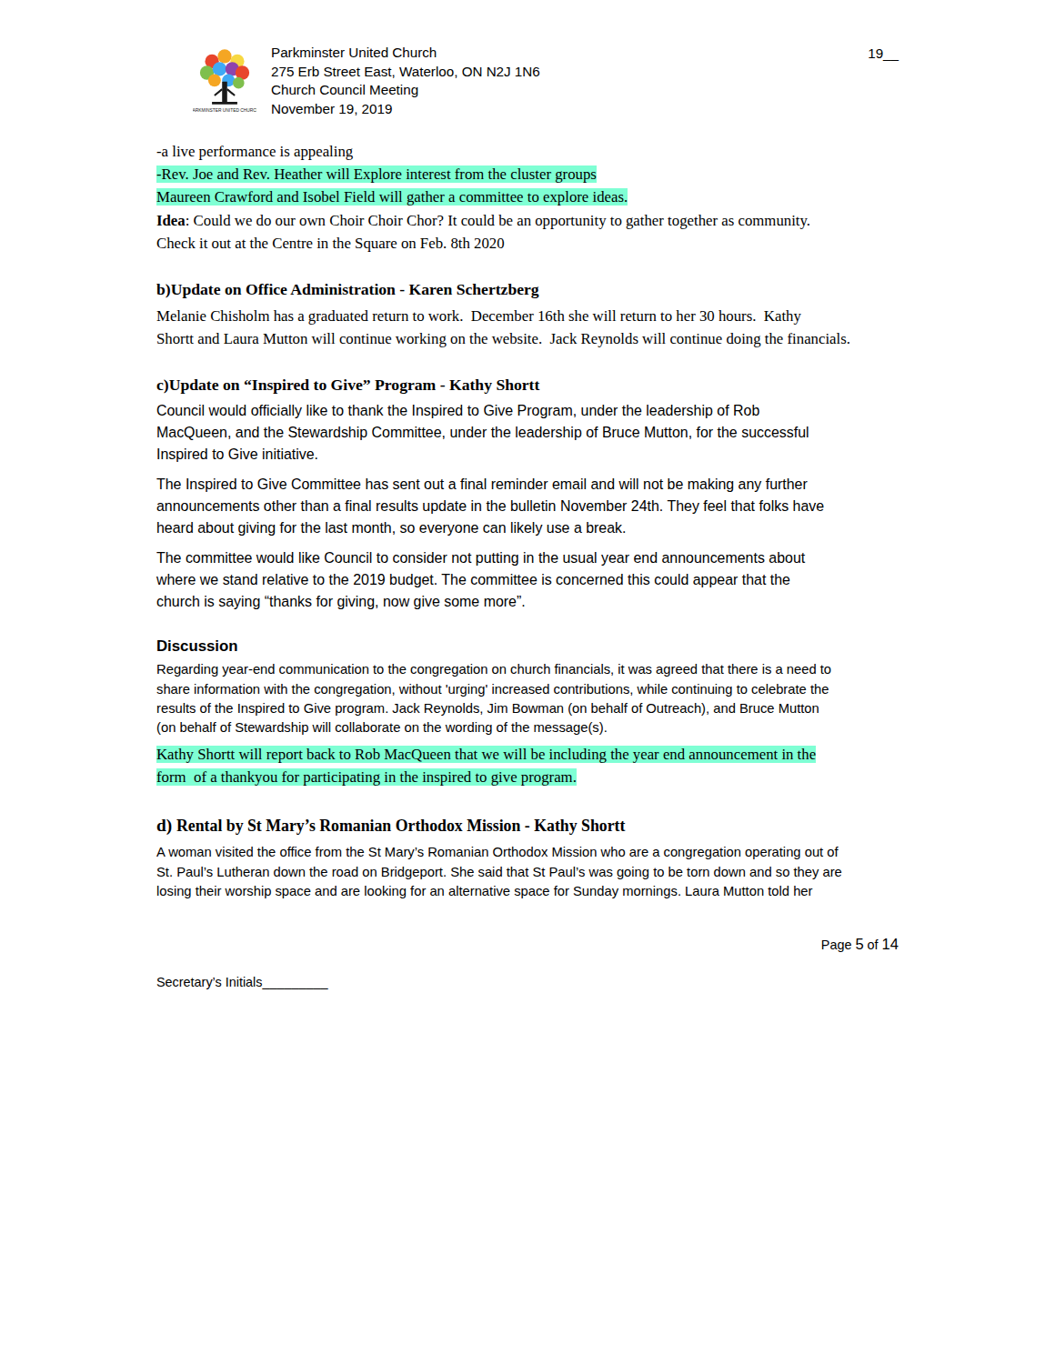PARKMINSTER UNITED CHURCH
Parkminster United Church
275 Erb Street East, Waterloo, ON N2J 1N6
Church Council Meeting
November 19, 2019
19__
-a live performance is appealing
-Rev. Joe and Rev. Heather will Explore interest from the cluster groups
Maureen Crawford and Isobel Field will gather a committee to explore ideas.
Idea: Could we do our own Choir Choir Chor? It could be an opportunity to gather together as community.
Check it out at the Centre in the Square on Feb. 8th 2020
b)Update on Office Administration - Karen Schertzberg
Melanie Chisholm has a graduated return to work. December 16th she will return to her 30 hours. Kathy
Shortt and Laura Mutton will continue working on the website. Jack Reynolds will continue doing the financials.
c)Update on “Inspired to Give” Program - Kathy Shortt
Council would officially like to thank the Inspired to Give Program, under the leadership of Rob
MacQueen, and the Stewardship Committee, under the leadership of Bruce Mutton, for the successful
Inspired to Give initiative.
The Inspired to Give Committee has sent out a final reminder email and will not be making any further
announcements other than a final results update in the bulletin November 24th. They feel that folks have
heard about giving for the last month, so everyone can likely use a break.
The committee would like Council to consider not putting in the usual year end announcements about
where we stand relative to the 2019 budget. The committee is concerned this could appear that the
church is saying “thanks for giving, now give some more”.
Discussion
Regarding year-end communication to the congregation on church financials, it was agreed that there is a need to
share information with the congregation, without 'urging' increased contributions, while continuing to celebrate the
results of the Inspired to Give program. Jack Reynolds, Jim Bowman (on behalf of Outreach), and Bruce Mutton
(on behalf of Stewardship will collaborate on the wording of the message(s).
Kathy Shortt will report back to Rob MacQueen that we will be including the year end announcement in the
form of a thankyou for participating in the inspired to give program.
d) Rental by St Mary’s Romanian Orthodox Mission - Kathy Shortt
A woman visited the office from the St Mary’s Romanian Orthodox Mission who are a congregation operating out of
St. Paul’s Lutheran down the road on Bridgeport. She said that St Paul’s was going to be torn down and so they are
losing their worship space and are looking for an alternative space for Sunday mornings. Laura Mutton told her
Page 5 of 14
Secretary’s Initials_________